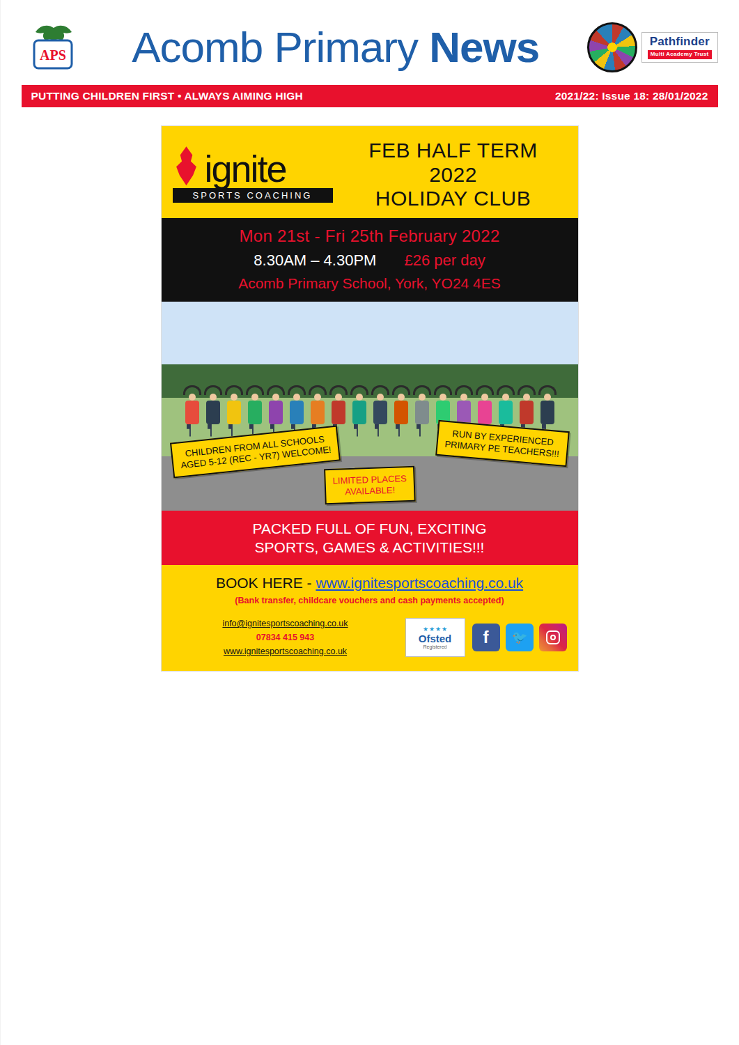APS
Acomb Primary News
Pathfinder
Multi Academy Trust
PUTTING CHILDREN FIRST • ALWAYS AIMING HIGH 2021/22: Issue 18: 28/01/2022
ignite
SPORTS COACHING
FEB HALF TERM
2022
HOLIDAY CLUB
Mon 21st - Fri 25th February 2022
8.30AM – 4.30PM £26 per day
Acomb Primary School, York, YO24 4ES
CHILDREN FROM ALL SCHOOLS
AGED 5-12 (REC - YR7) WELCOME!
RUN BY EXPERIENCED
PRIMARY PE TEACHERS!!!
LIMITED PLACES
AVAILABLE!
PACKED FULL OF FUN, EXCITING
SPORTS, GAMES & ACTIVITIES!!!
BOOK HERE - www.ignitesportscoaching.co.uk
(Bank transfer, childcare vouchers and cash payments accepted)
info@ignitesportscoaching.co.uk
07834 415 943
www.ignitesportscoaching.co.uk
★★★★
Ofsted
Registered
f
🐦